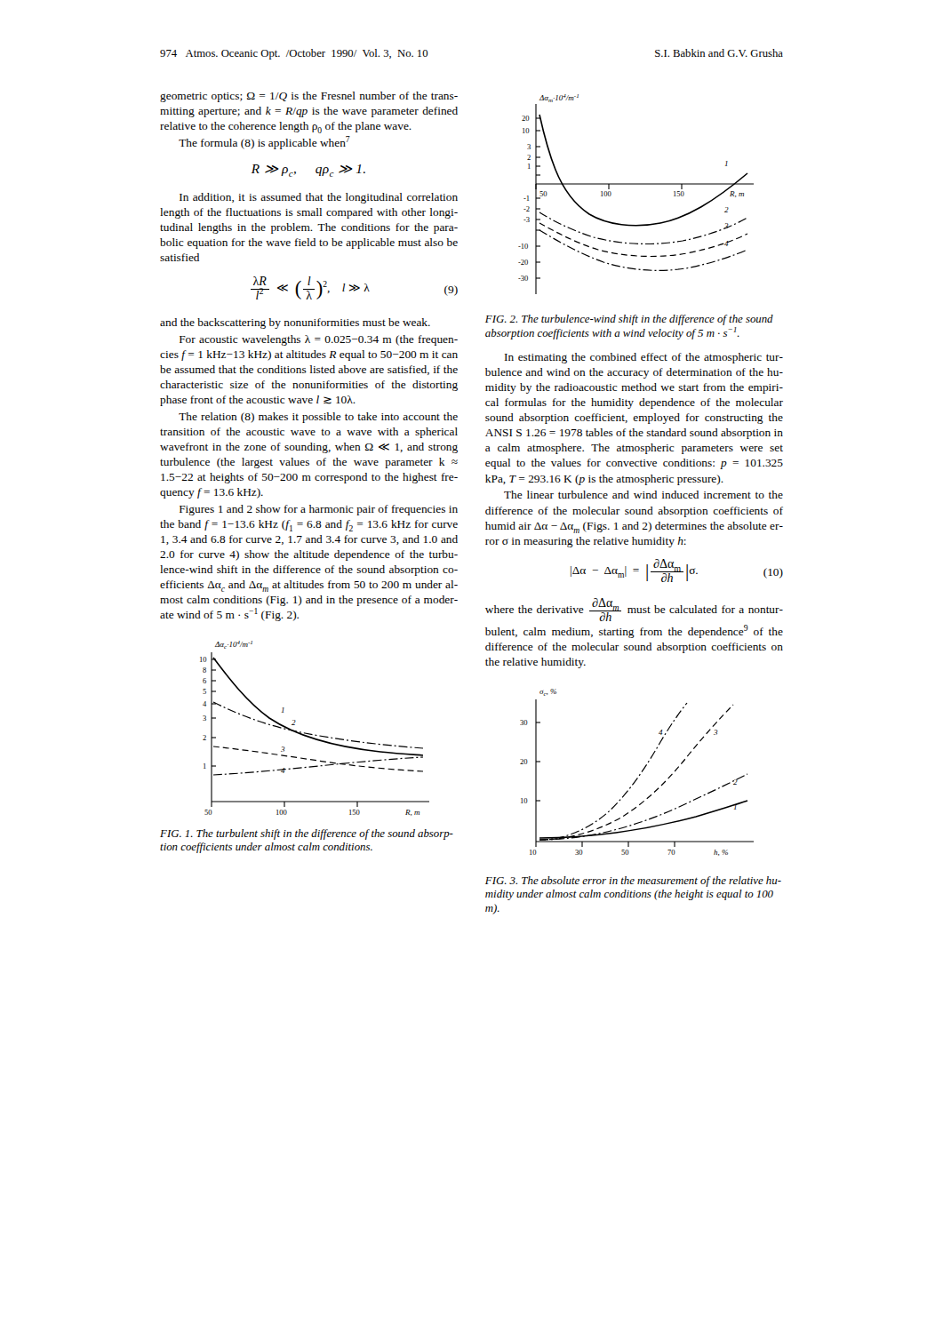974 Atmos. Oceanic Opt. /October 1990/ Vol. 3, No. 10
S.I. Babkin and G.V. Grusha
geometric optics; Ω = 1/Q is the Fresnel number of the transmitting aperture; and k = R/qp is the wave parameter defined relative to the coherence length ρ0 of the plane wave.
The formula (8) is applicable when7
R ≫ ρc, qρc ≫ 1.
In addition, it is assumed that the longitudinal correlation length of the fluctuations is small compared with other longitudinal lengths in the problem. The conditions for the parabolic equation for the wave field to be applicable must also be satisfied
λR l2 ≪ (lλ)2, l ≫ λ
(9)
and the backscattering by nonuniformities must be weak.
For acoustic wavelengths λ = 0.025−0.34 m (the frequencies f = 1 kHz−13 kHz) at altitudes R equal to 50−200 m it can be assumed that the conditions listed above are satisfied, if the characteristic size of the nonuniformities of the distorting phase front of the acoustic wave l ≳ 10λ.
The relation (8) makes it possible to take into account the transition of the acoustic wave to a wave with a spherical wavefront in the zone of sounding, when Ω ≪ 1, and strong turbulence (the largest values of the wave parameter k ≈ 1.5−22 at heights of 50−200 m correspond to the highest frequency f = 13.6 kHz).
Figures 1 and 2 show for a harmonic pair of frequencies in the band f = 1−13.6 kHz (f1 = 6.8 and f2 = 13.6 kHz for curve 1, 3.4 and 6.8 for curve 2, 1.7 and 3.4 for curve 3, and 1.0 and 2.0 for curve 4) show the altitude dependence of the turbulence-wind shift in the difference of the sound absorption coefficients Δαc and Δαm at altitudes from 50 to 200 m under almost calm conditions (Fig. 1) and in the presence of a moderate wind of 5 m · s−1 (Fig. 2).
Δαc·104/m-1 10 8 6 5 4 3 2 1 50 100 150 R, m 1 2 3 4
FIG. 1. The turbulent shift in the difference of the sound absorption coefficients under almost calm conditions.
Δαm·104/m-1 20 10 3 2 1 -1 -2 -3 -10 -20 -30 50 100 150 R, m 1 2 3 4
FIG. 2. The turbulence-wind shift in the difference of the sound absorption coefficients with a wind velocity of 5 m · s−1.
In estimating the combined effect of the atmospheric turbulence and wind on the accuracy of determination of the humidity by the radioacoustic method we start from the empirical formulas for the humidity dependence of the molecular sound absorption coefficient, employed for constructing the ANSI S 1.26 = 1978 tables of the standard sound absorption in a calm atmosphere. The atmospheric parameters were set equal to the values for convective conditions: p = 101.325 kPa, T = 293.16 K (p is the atmospheric pressure).
The linear turbulence and wind induced increment to the difference of the molecular sound absorption coefficients of humid air Δα − Δαm (Figs. 1 and 2) determines the absolute error σ in measuring the relative humidity h:
|Δα − Δαm| = |∂Δαm∂h|σ.
(10)
where the derivative ∂Δαm∂h must be calculated for a nonturbulent, calm medium, starting from the dependence9 of the difference of the molecular sound absorption coefficients on the relative humidity.
σc, % 30 20 10 10 30 50 70 h, % 1 2 3 4
FIG. 3. The absolute error in the measurement of the relative humidity under almost calm conditions (the height is equal to 100 m).